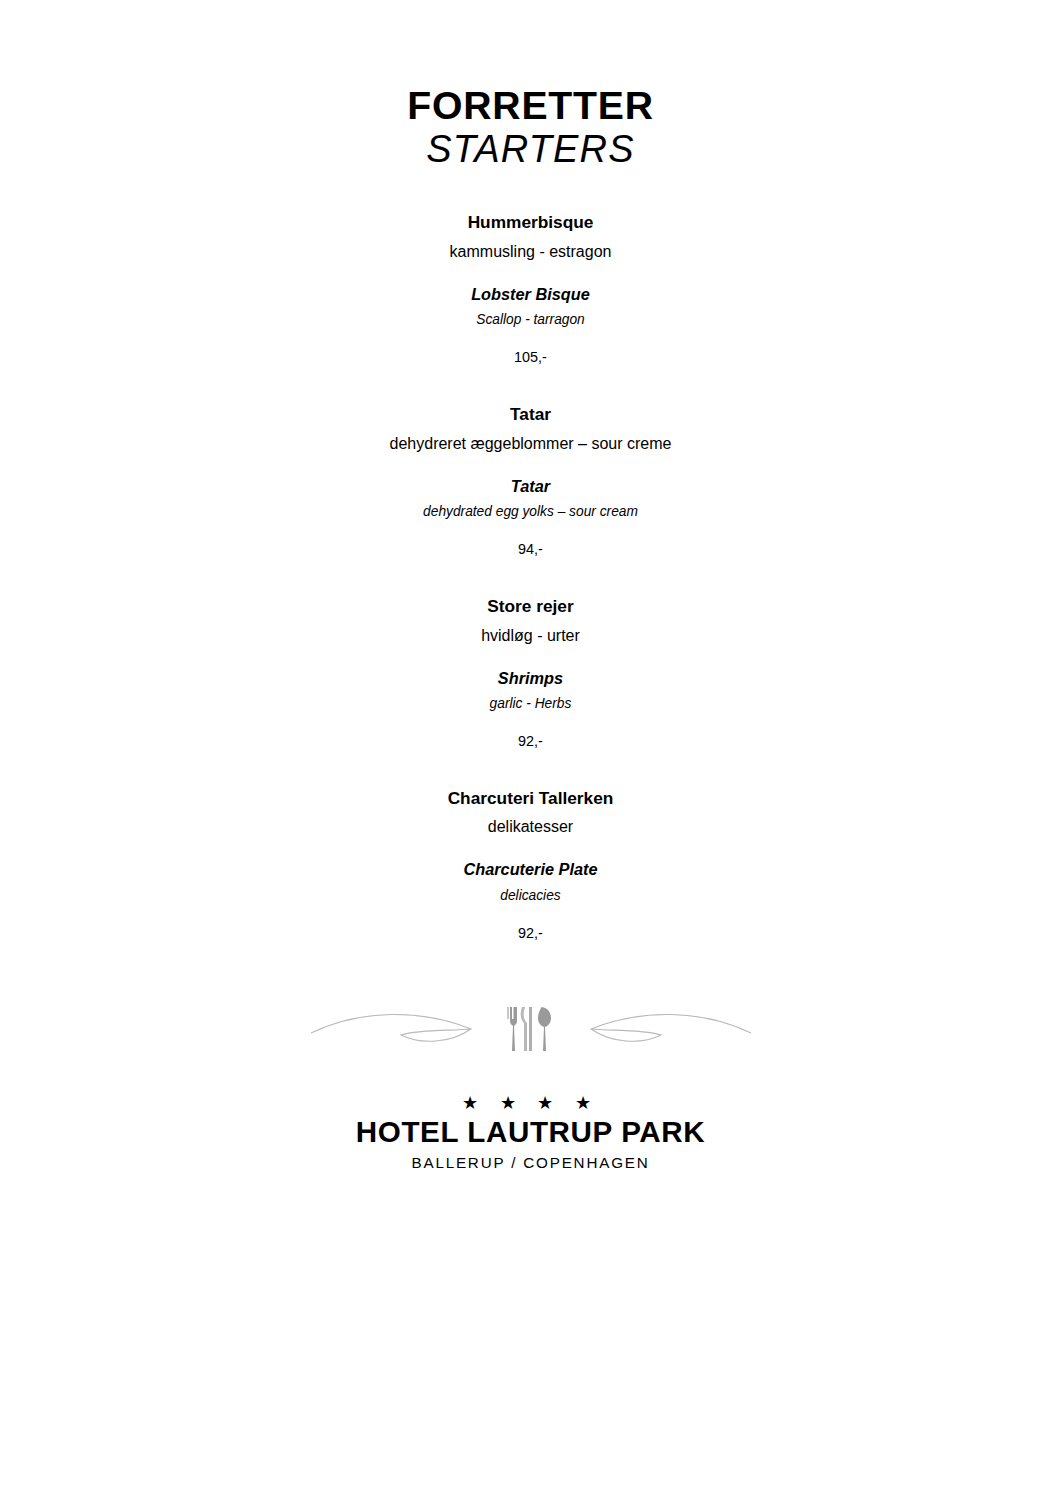FORRETTERSTARTERS
Hummerbisque
kammusling - estragon
Lobster Bisque
Scallop - tarragon
105,-
Tatar
dehydreret æggeblommer – sour creme
Tatar
dehydrated egg yolks – sour cream
94,-
Store rejer
hvidløg - urter
Shrimps
garlic - Herbs
92,-
Charcuteri Tallerken
delikatesser
Charcuterie Plate
delicacies
92,-
★ ★ ★ ★
HOTEL LAUTRUP PARK
BALLERUP / COPENHAGEN